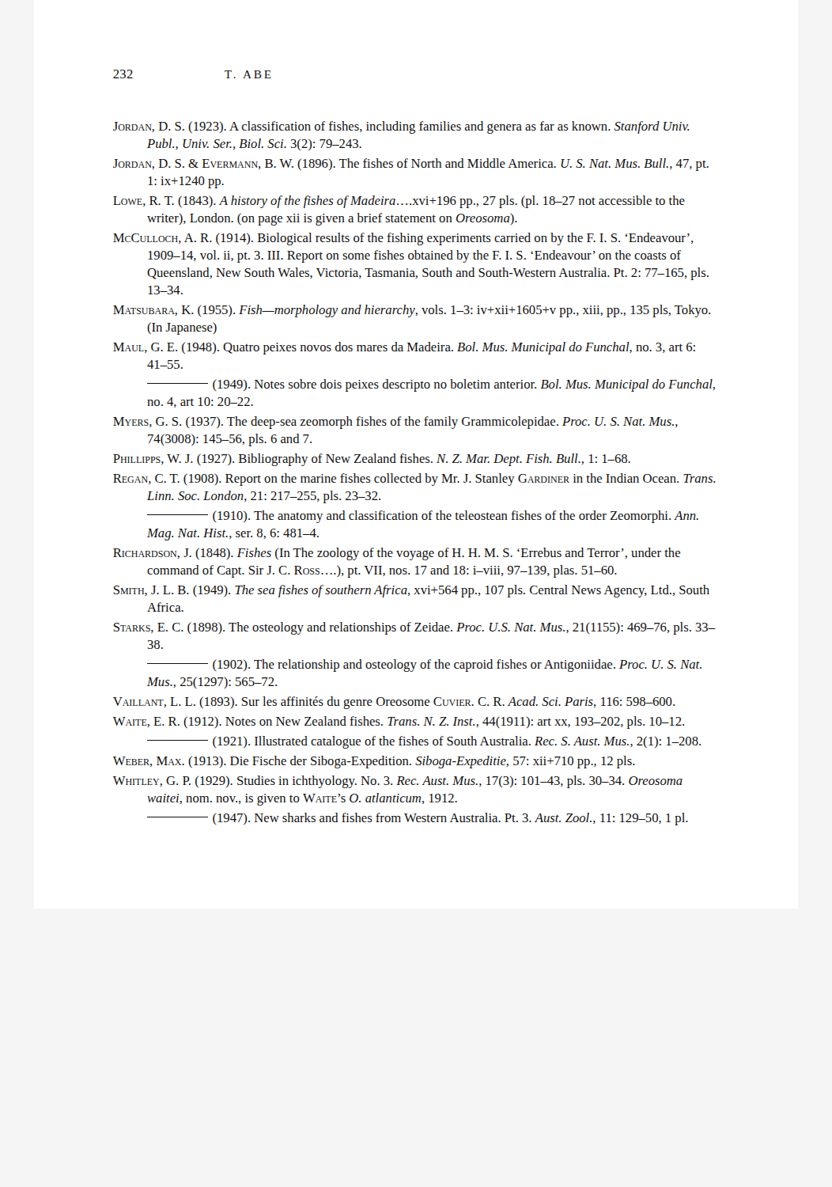232 T. ABE
Jordan, D. S. (1923). A classification of fishes, including families and genera as far as known. Stanford Univ. Publ., Univ. Ser., Biol. Sci. 3(2): 79–243.
Jordan, D. S. & Evermann, B. W. (1896). The fishes of North and Middle America. U. S. Nat. Mus. Bull., 47, pt. 1: ix+1240 pp.
Lowe, R. T. (1843). A history of the fishes of Madeira….xvi+196 pp., 27 pls. (pl. 18–27 not accessible to the writer), London. (on page xii is given a brief statement on Oreosoma).
McCulloch, A. R. (1914). Biological results of the fishing experiments carried on by the F. I. S. ‘Endeavour’, 1909–14, vol. ii, pt. 3. III. Report on some fishes obtained by the F. I. S. ‘Endeavour’ on the coasts of Queensland, New South Wales, Victoria, Tasmania, South and South-Western Australia. Pt. 2: 77–165, pls. 13–34.
Matsubara, K. (1955). Fish—morphology and hierarchy, vols. 1–3: iv+xii+1605+v pp., xiii, pp., 135 pls, Tokyo. (In Japanese)
Maul, G. E. (1948). Quatro peixes novos dos mares da Madeira. Bol. Mus. Municipal do Funchal, no. 3, art 6: 41–55.
(1949). Notes sobre dois peixes descripto no boletim anterior. Bol. Mus. Municipal do Funchal, no. 4, art 10: 20–22.
Myers, G. S. (1937). The deep-sea zeomorph fishes of the family Grammicolepidae. Proc. U. S. Nat. Mus., 74(3008): 145–56, pls. 6 and 7.
Phillipps, W. J. (1927). Bibliography of New Zealand fishes. N. Z. Mar. Dept. Fish. Bull., 1: 1–68.
Regan, C. T. (1908). Report on the marine fishes collected by Mr. J. Stanley Gardiner in the Indian Ocean. Trans. Linn. Soc. London, 21: 217–255, pls. 23–32.
(1910). The anatomy and classification of the teleostean fishes of the order Zeomorphi. Ann. Mag. Nat. Hist., ser. 8, 6: 481–4.
Richardson, J. (1848). Fishes (In The zoology of the voyage of H. H. M. S. ‘Errebus and Terror’, under the command of Capt. Sir J. C. Ross….), pt. VII, nos. 17 and 18: i–viii, 97–139, plas. 51–60.
Smith, J. L. B. (1949). The sea fishes of southern Africa, xvi+564 pp., 107 pls. Central News Agency, Ltd., South Africa.
Starks, E. C. (1898). The osteology and relationships of Zeidae. Proc. U.S. Nat. Mus., 21(1155): 469–76, pls. 33–38.
(1902). The relationship and osteology of the caproid fishes or Antigoniidae. Proc. U. S. Nat. Mus., 25(1297): 565–72.
Vaillant, L. L. (1893). Sur les affinités du genre Oreosome Cuvier. C. R. Acad. Sci. Paris, 116: 598–600.
Waite, E. R. (1912). Notes on New Zealand fishes. Trans. N. Z. Inst., 44(1911): art xx, 193–202, pls. 10–12.
(1921). Illustrated catalogue of the fishes of South Australia. Rec. S. Aust. Mus., 2(1): 1–208.
Weber, Max. (1913). Die Fische der Siboga-Expedition. Siboga-Expeditie, 57: xii+710 pp., 12 pls.
Whitley, G. P. (1929). Studies in ichthyology. No. 3. Rec. Aust. Mus., 17(3): 101–43, pls. 30–34. Oreosoma waitei, nom. nov., is given to Waite’s O. atlanticum, 1912.
(1947). New sharks and fishes from Western Australia. Pt. 3. Aust. Zool., 11: 129–50, 1 pl.